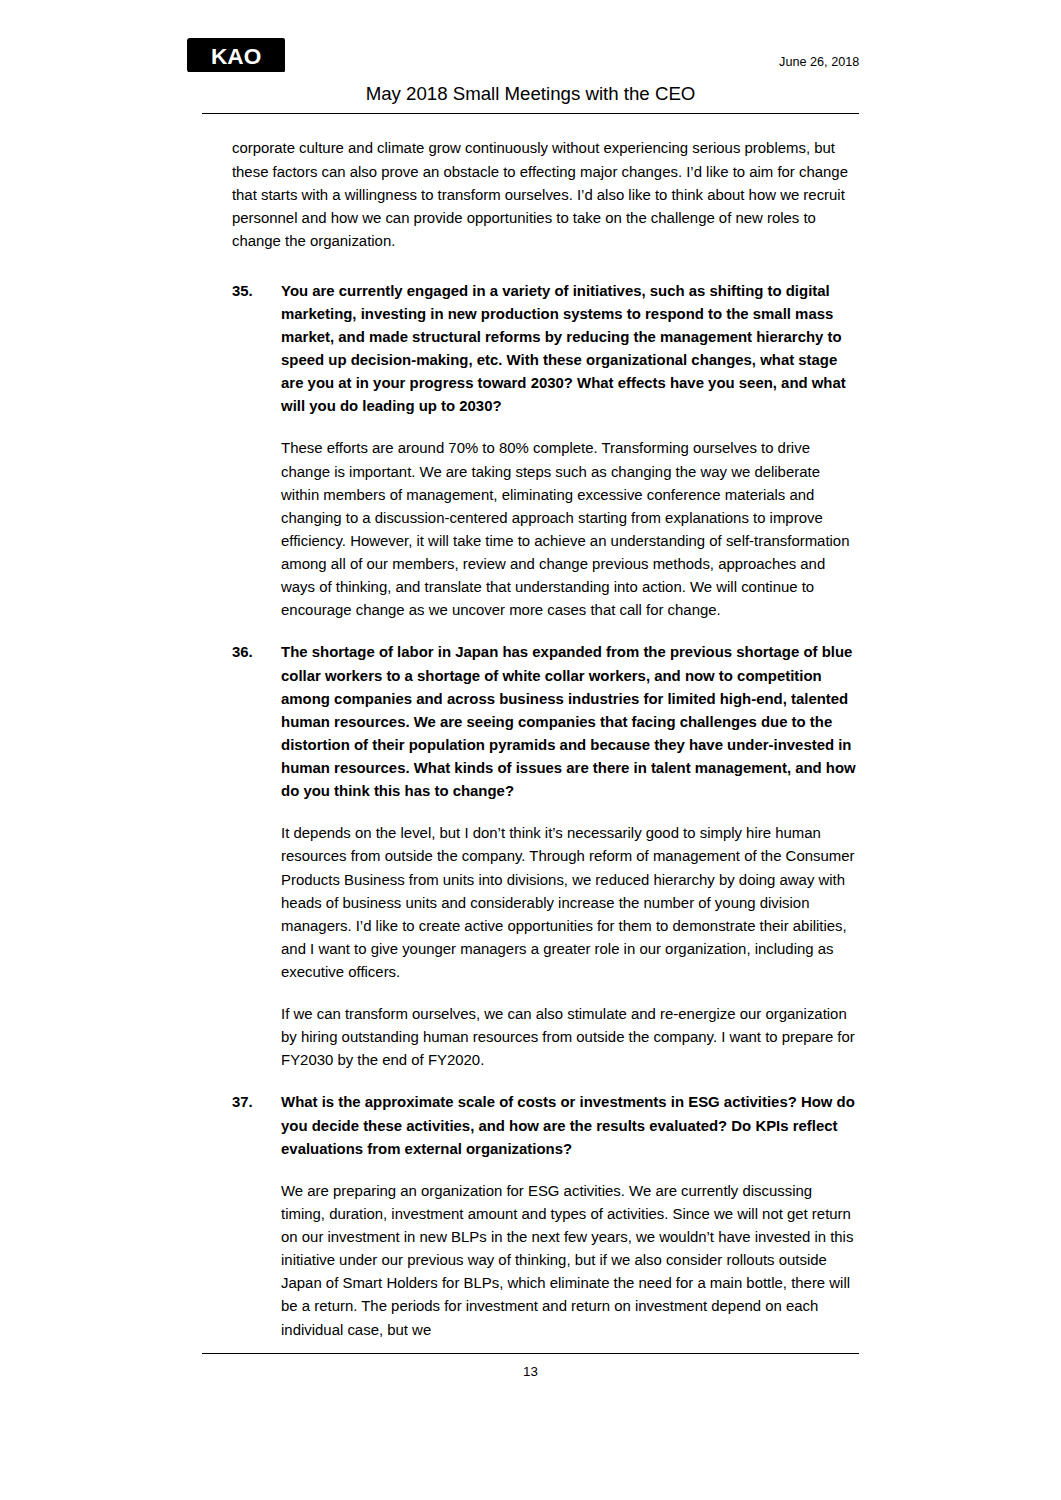KAO
June 26, 2018
May 2018 Small Meetings with the CEO
corporate culture and climate grow continuously without experiencing serious problems, but these factors can also prove an obstacle to effecting major changes. I’d like to aim for change that starts with a willingness to transform ourselves. I’d also like to think about how we recruit personnel and how we can provide opportunities to take on the challenge of new roles to change the organization.
You are currently engaged in a variety of initiatives, such as shifting to digital marketing, investing in new production systems to respond to the small mass market, and made structural reforms by reducing the management hierarchy to speed up decision-making, etc. With these organizational changes, what stage are you at in your progress toward 2030? What effects have you seen, and what will you do leading up to 2030?
These efforts are around 70% to 80% complete. Transforming ourselves to drive change is important. We are taking steps such as changing the way we deliberate within members of management, eliminating excessive conference materials and changing to a discussion-centered approach starting from explanations to improve efficiency. However, it will take time to achieve an understanding of self-transformation among all of our members, review and change previous methods, approaches and ways of thinking, and translate that understanding into action. We will continue to encourage change as we uncover more cases that call for change.
The shortage of labor in Japan has expanded from the previous shortage of blue collar workers to a shortage of white collar workers, and now to competition among companies and across business industries for limited high-end, talented human resources. We are seeing companies that facing challenges due to the distortion of their population pyramids and because they have under-invested in human resources. What kinds of issues are there in talent management, and how do you think this has to change?
It depends on the level, but I don’t think it’s necessarily good to simply hire human resources from outside the company. Through reform of management of the Consumer Products Business from units into divisions, we reduced hierarchy by doing away with heads of business units and considerably increase the number of young division managers. I’d like to create active opportunities for them to demonstrate their abilities, and I want to give younger managers a greater role in our organization, including as executive officers.
If we can transform ourselves, we can also stimulate and re-energize our organization by hiring outstanding human resources from outside the company. I want to prepare for FY2030 by the end of FY2020.
What is the approximate scale of costs or investments in ESG activities? How do you decide these activities, and how are the results evaluated? Do KPIs reflect evaluations from external organizations?
We are preparing an organization for ESG activities. We are currently discussing timing, duration, investment amount and types of activities. Since we will not get return on our investment in new BLPs in the next few years, we wouldn’t have invested in this initiative under our previous way of thinking, but if we also consider rollouts outside Japan of Smart Holders for BLPs, which eliminate the need for a main bottle, there will be a return. The periods for investment and return on investment depend on each individual case, but we
13